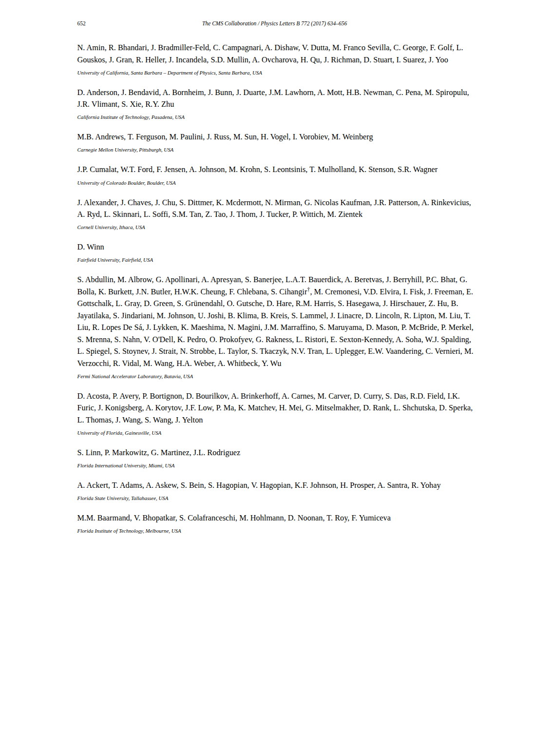652 The CMS Collaboration / Physics Letters B 772 (2017) 634–656
N. Amin, R. Bhandari, J. Bradmiller-Feld, C. Campagnari, A. Dishaw, V. Dutta, M. Franco Sevilla, C. George, F. Golf, L. Gouskos, J. Gran, R. Heller, J. Incandela, S.D. Mullin, A. Ovcharova, H. Qu, J. Richman, D. Stuart, I. Suarez, J. Yoo
University of California, Santa Barbara – Department of Physics, Santa Barbara, USA
D. Anderson, J. Bendavid, A. Bornheim, J. Bunn, J. Duarte, J.M. Lawhorn, A. Mott, H.B. Newman, C. Pena, M. Spiropulu, J.R. Vlimant, S. Xie, R.Y. Zhu
California Institute of Technology, Pasadena, USA
M.B. Andrews, T. Ferguson, M. Paulini, J. Russ, M. Sun, H. Vogel, I. Vorobiev, M. Weinberg
Carnegie Mellon University, Pittsburgh, USA
J.P. Cumalat, W.T. Ford, F. Jensen, A. Johnson, M. Krohn, S. Leontsinis, T. Mulholland, K. Stenson, S.R. Wagner
University of Colorado Boulder, Boulder, USA
J. Alexander, J. Chaves, J. Chu, S. Dittmer, K. Mcdermott, N. Mirman, G. Nicolas Kaufman, J.R. Patterson, A. Rinkevicius, A. Ryd, L. Skinnari, L. Soffi, S.M. Tan, Z. Tao, J. Thom, J. Tucker, P. Wittich, M. Zientek
Cornell University, Ithaca, USA
D. Winn
Fairfield University, Fairfield, USA
S. Abdullin, M. Albrow, G. Apollinari, A. Apresyan, S. Banerjee, L.A.T. Bauerdick, A. Beretvas, J. Berryhill, P.C. Bhat, G. Bolla, K. Burkett, J.N. Butler, H.W.K. Cheung, F. Chlebana, S. Cihangir†, M. Cremonesi, V.D. Elvira, I. Fisk, J. Freeman, E. Gottschalk, L. Gray, D. Green, S. Grünendahl, O. Gutsche, D. Hare, R.M. Harris, S. Hasegawa, J. Hirschauer, Z. Hu, B. Jayatilaka, S. Jindariani, M. Johnson, U. Joshi, B. Klima, B. Kreis, S. Lammel, J. Linacre, D. Lincoln, R. Lipton, M. Liu, T. Liu, R. Lopes De Sá, J. Lykken, K. Maeshima, N. Magini, J.M. Marraffino, S. Maruyama, D. Mason, P. McBride, P. Merkel, S. Mrenna, S. Nahn, V. O'Dell, K. Pedro, O. Prokofyev, G. Rakness, L. Ristori, E. Sexton-Kennedy, A. Soha, W.J. Spalding, L. Spiegel, S. Stoynev, J. Strait, N. Strobbe, L. Taylor, S. Tkaczyk, N.V. Tran, L. Uplegger, E.W. Vaandering, C. Vernieri, M. Verzocchi, R. Vidal, M. Wang, H.A. Weber, A. Whitbeck, Y. Wu
Fermi National Accelerator Laboratory, Batavia, USA
D. Acosta, P. Avery, P. Bortignon, D. Bourilkov, A. Brinkerhoff, A. Carnes, M. Carver, D. Curry, S. Das, R.D. Field, I.K. Furic, J. Konigsberg, A. Korytov, J.F. Low, P. Ma, K. Matchev, H. Mei, G. Mitselmakher, D. Rank, L. Shchutska, D. Sperka, L. Thomas, J. Wang, S. Wang, J. Yelton
University of Florida, Gainesville, USA
S. Linn, P. Markowitz, G. Martinez, J.L. Rodriguez
Florida International University, Miami, USA
A. Ackert, T. Adams, A. Askew, S. Bein, S. Hagopian, V. Hagopian, K.F. Johnson, H. Prosper, A. Santra, R. Yohay
Florida State University, Tallahassee, USA
M.M. Baarmand, V. Bhopatkar, S. Colafranceschi, M. Hohlmann, D. Noonan, T. Roy, F. Yumiceva
Florida Institute of Technology, Melbourne, USA